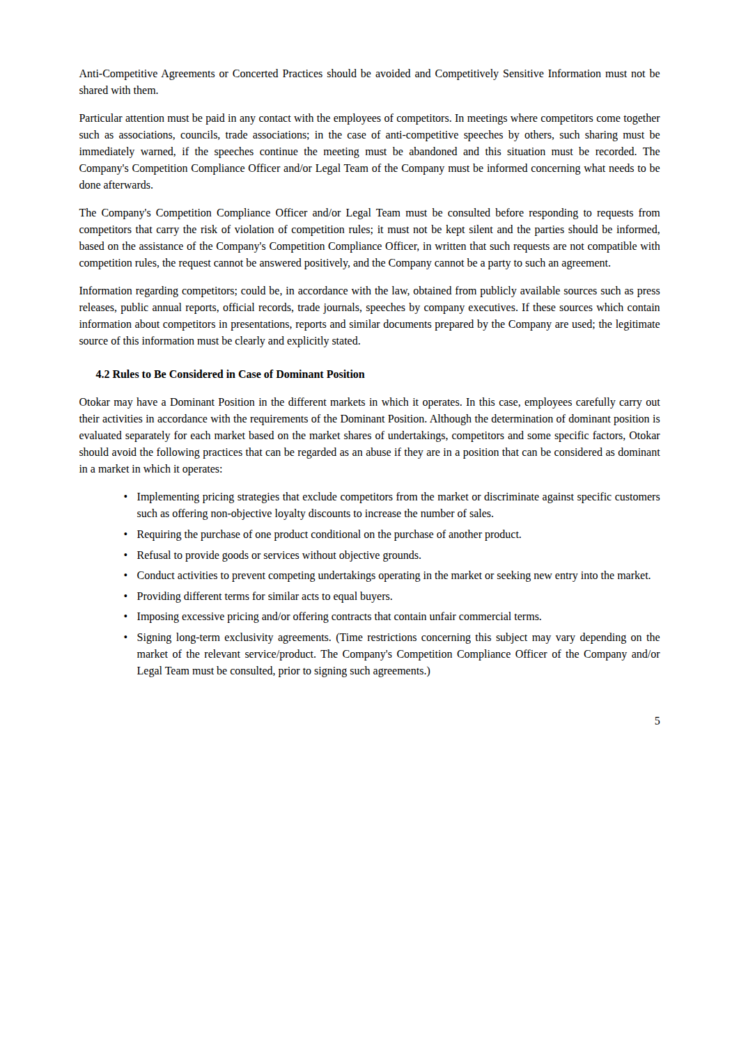Anti-Competitive Agreements or Concerted Practices should be avoided and Competitively Sensitive Information must not be shared with them.
Particular attention must be paid in any contact with the employees of competitors. In meetings where competitors come together such as associations, councils, trade associations; in the case of anti-competitive speeches by others, such sharing must be immediately warned, if the speeches continue the meeting must be abandoned and this situation must be recorded. The Company's Competition Compliance Officer and/or Legal Team of the Company must be informed concerning what needs to be done afterwards.
The Company's Competition Compliance Officer and/or Legal Team must be consulted before responding to requests from competitors that carry the risk of violation of competition rules; it must not be kept silent and the parties should be informed, based on the assistance of the Company's Competition Compliance Officer, in written that such requests are not compatible with competition rules, the request cannot be answered positively, and the Company cannot be a party to such an agreement.
Information regarding competitors; could be, in accordance with the law, obtained from publicly available sources such as press releases, public annual reports, official records, trade journals, speeches by company executives. If these sources which contain information about competitors in presentations, reports and similar documents prepared by the Company are used; the legitimate source of this information must be clearly and explicitly stated.
4.2 Rules to Be Considered in Case of Dominant Position
Otokar may have a Dominant Position in the different markets in which it operates. In this case, employees carefully carry out their activities in accordance with the requirements of the Dominant Position. Although the determination of dominant position is evaluated separately for each market based on the market shares of undertakings, competitors and some specific factors, Otokar should avoid the following practices that can be regarded as an abuse if they are in a position that can be considered as dominant in a market in which it operates:
Implementing pricing strategies that exclude competitors from the market or discriminate against specific customers such as offering non-objective loyalty discounts to increase the number of sales.
Requiring the purchase of one product conditional on the purchase of another product.
Refusal to provide goods or services without objective grounds.
Conduct activities to prevent competing undertakings operating in the market or seeking new entry into the market.
Providing different terms for similar acts to equal buyers.
Imposing excessive pricing and/or offering contracts that contain unfair commercial terms.
Signing long-term exclusivity agreements. (Time restrictions concerning this subject may vary depending on the market of the relevant service/product. The Company's Competition Compliance Officer of the Company and/or Legal Team must be consulted, prior to signing such agreements.)
5